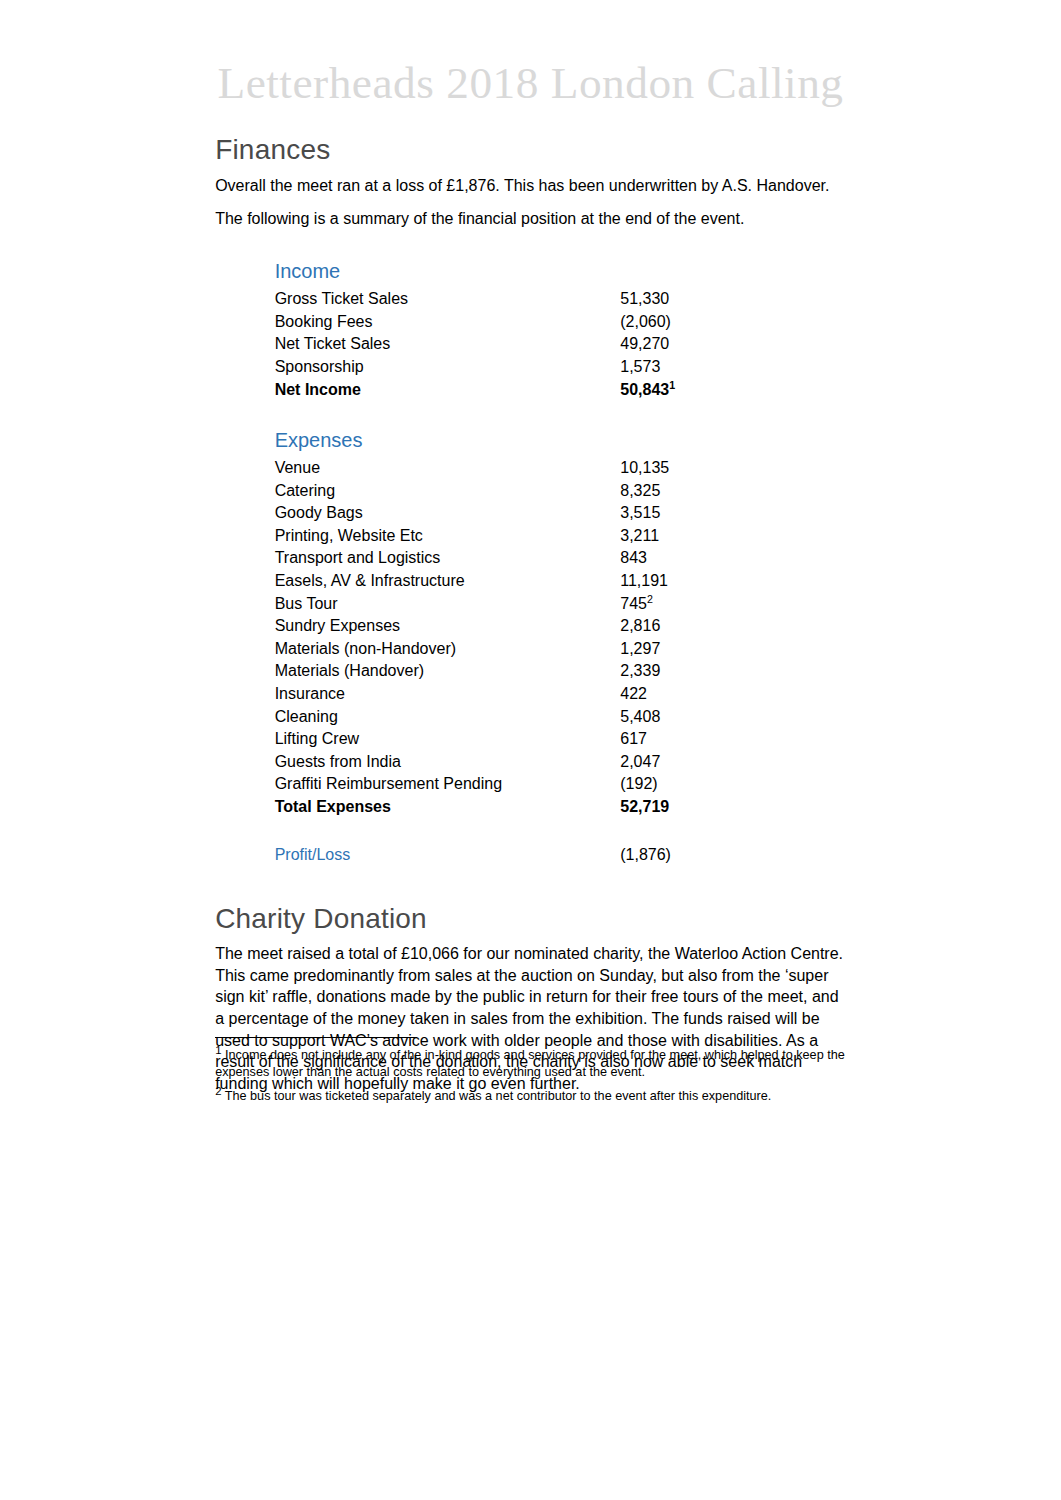Letterheads 2018 London Calling
Finances
Overall the meet ran at a loss of £1,876. This has been underwritten by A.S. Handover.
The following is a summary of the financial position at the end of the event.
| Income | |
| Gross Ticket Sales | 51,330 |
| Booking Fees | (2,060) |
| Net Ticket Sales | 49,270 |
| Sponsorship | 1,573 |
| Net Income | 50,843 1 |
| Expenses | |
| Venue | 10,135 |
| Catering | 8,325 |
| Goody Bags | 3,515 |
| Printing, Website Etc | 3,211 |
| Transport and Logistics | 843 |
| Easels, AV & Infrastructure | 11,191 |
| Bus Tour | 745 2 |
| Sundry Expenses | 2,816 |
| Materials (non-Handover) | 1,297 |
| Materials (Handover) | 2,339 |
| Insurance | 422 |
| Cleaning | 5,408 |
| Lifting Crew | 617 |
| Guests from India | 2,047 |
| Graffiti Reimbursement Pending | (192) |
| Total Expenses | 52,719 |
| Profit/Loss | (1,876) |
Charity Donation
The meet raised a total of £10,066 for our nominated charity, the Waterloo Action Centre. This came predominantly from sales at the auction on Sunday, but also from the ‘super sign kit’ raffle, donations made by the public in return for their free tours of the meet, and a percentage of the money taken in sales from the exhibition. The funds raised will be used to support WAC’s advice work with older people and those with disabilities. As a result of the significance of the donation, the charity is also now able to seek match funding which will hopefully make it go even further.
1 Income does not include any of the in-kind goods and services provided for the meet, which helped to keep the expenses lower than the actual costs related to everything used at the event.
2 The bus tour was ticketed separately and was a net contributor to the event after this expenditure.